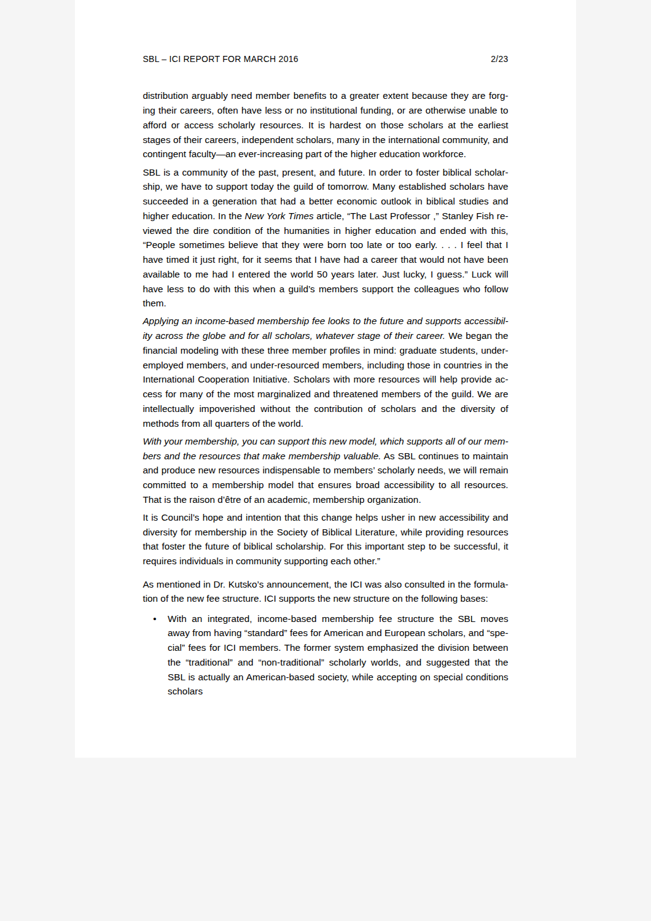SBL – ICI Report for March 2016 2/23
distribution arguably need member benefits to a greater extent because they are forging their careers, often have less or no institutional funding, or are otherwise unable to afford or access scholarly resources. It is hardest on those scholars at the earliest stages of their careers, independent scholars, many in the international community, and contingent faculty—an ever-increasing part of the higher education workforce.
SBL is a community of the past, present, and future. In order to foster biblical scholarship, we have to support today the guild of tomorrow. Many established scholars have succeeded in a generation that had a better economic outlook in biblical studies and higher education. In the New York Times article, “The Last Professor ,” Stanley Fish reviewed the dire condition of the humanities in higher education and ended with this, “People sometimes believe that they were born too late or too early. . . . I feel that I have timed it just right, for it seems that I have had a career that would not have been available to me had I entered the world 50 years later. Just lucky, I guess.” Luck will have less to do with this when a guild’s members support the colleagues who follow them.
Applying an income-based membership fee looks to the future and supports accessibility across the globe and for all scholars, whatever stage of their career. We began the financial modeling with these three member profiles in mind: graduate students, under-employed members, and under-resourced members, including those in countries in the International Cooperation Initiative. Scholars with more resources will help provide access for many of the most marginalized and threatened members of the guild. We are intellectually impoverished without the contribution of scholars and the diversity of methods from all quarters of the world.
With your membership, you can support this new model, which supports all of our members and the resources that make membership valuable. As SBL continues to maintain and produce new resources indispensable to members’ scholarly needs, we will remain committed to a membership model that ensures broad accessibility to all resources. That is the raison d’être of an academic, membership organization.
It is Council’s hope and intention that this change helps usher in new accessibility and diversity for membership in the Society of Biblical Literature, while providing resources that foster the future of biblical scholarship. For this important step to be successful, it requires individuals in community supporting each other.”
As mentioned in Dr. Kutsko’s announcement, the ICI was also consulted in the formulation of the new fee structure. ICI supports the new structure on the following bases:
With an integrated, income-based membership fee structure the SBL moves away from having “standard” fees for American and European scholars, and “special” fees for ICI members. The former system emphasized the division between the “traditional” and “non-traditional” scholarly worlds, and suggested that the SBL is actually an American-based society, while accepting on special conditions scholars